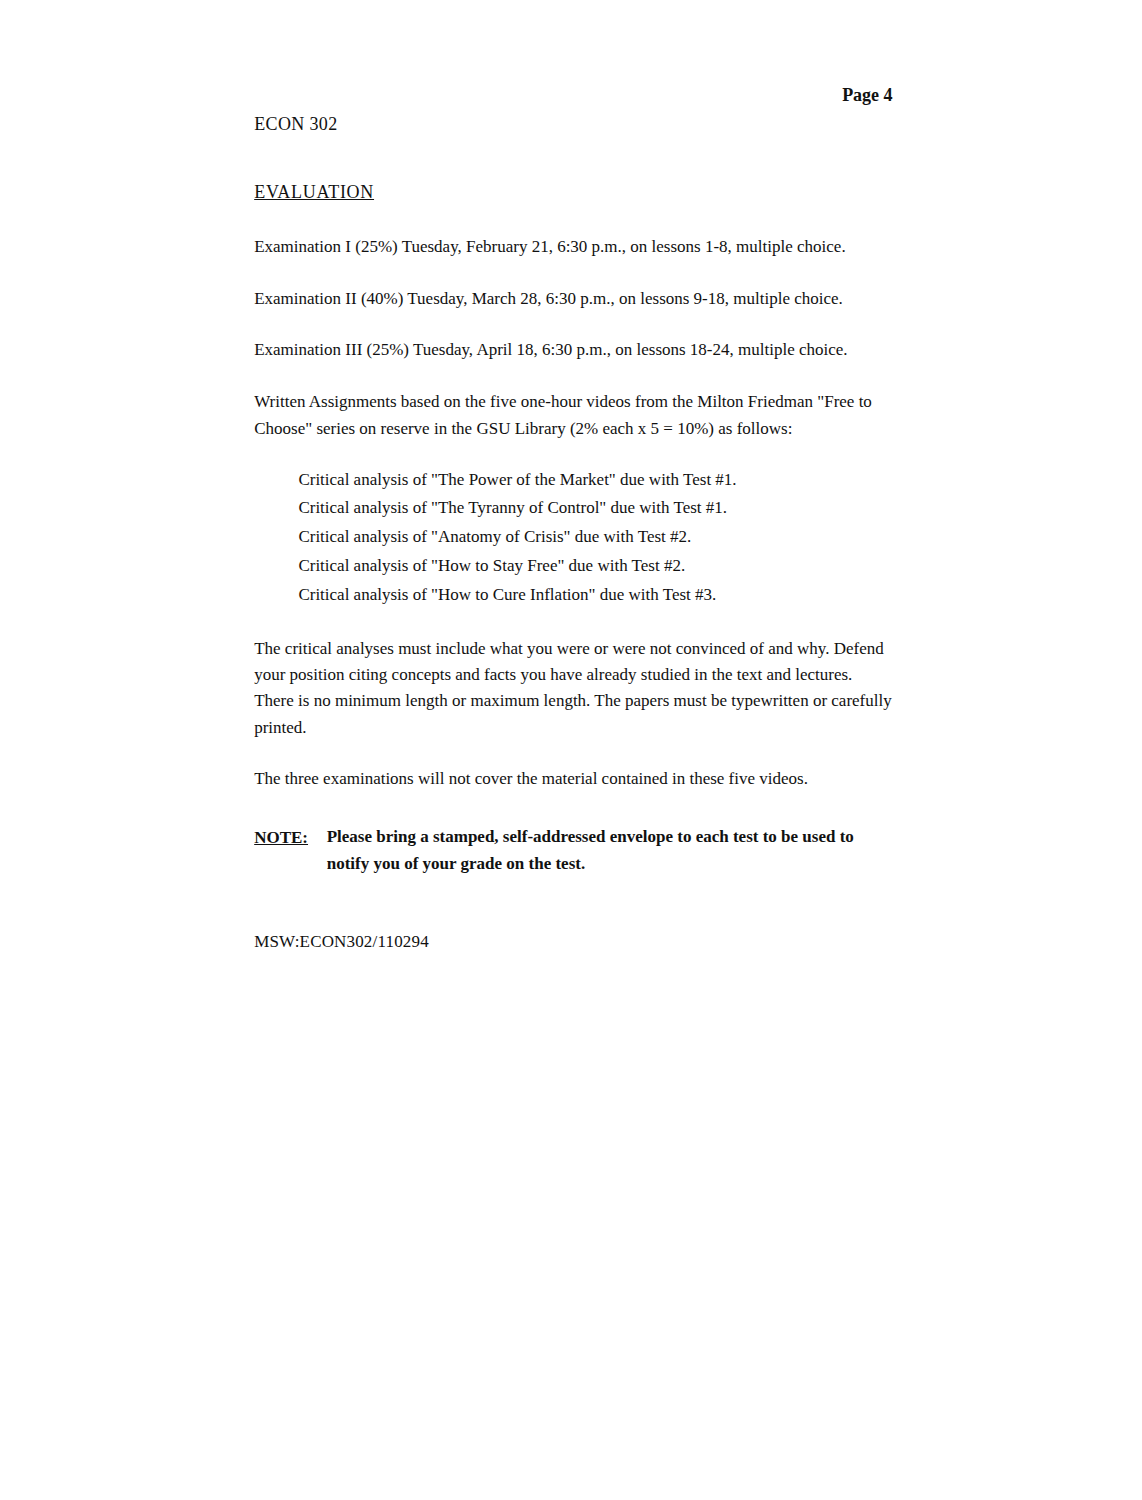Page 4
ECON 302
EVALUATION
Examination I (25%) Tuesday, February 21, 6:30 p.m., on lessons 1-8, multiple choice.
Examination II (40%) Tuesday, March 28, 6:30 p.m., on lessons 9-18, multiple choice.
Examination III (25%) Tuesday, April 18, 6:30 p.m., on lessons 18-24, multiple choice.
Written Assignments based on the five one-hour videos from the Milton Friedman "Free to Choose" series on reserve in the GSU Library (2% each x 5 = 10%) as follows:
Critical analysis of "The Power of the Market" due with Test #1.
Critical analysis of "The Tyranny of Control" due with Test #1.
Critical analysis of "Anatomy of Crisis" due with Test #2.
Critical analysis of "How to Stay Free" due with Test #2.
Critical analysis of "How to Cure Inflation" due with Test #3.
The critical analyses must include what you were or were not convinced of and why. Defend your position citing concepts and facts you have already studied in the text and lectures. There is no minimum length or maximum length. The papers must be typewritten or carefully printed.
The three examinations will not cover the material contained in these five videos.
NOTE:
Please bring a stamped, self-addressed envelope to each test to be used to notify you of your grade on the test.
MSW:ECON302/110294